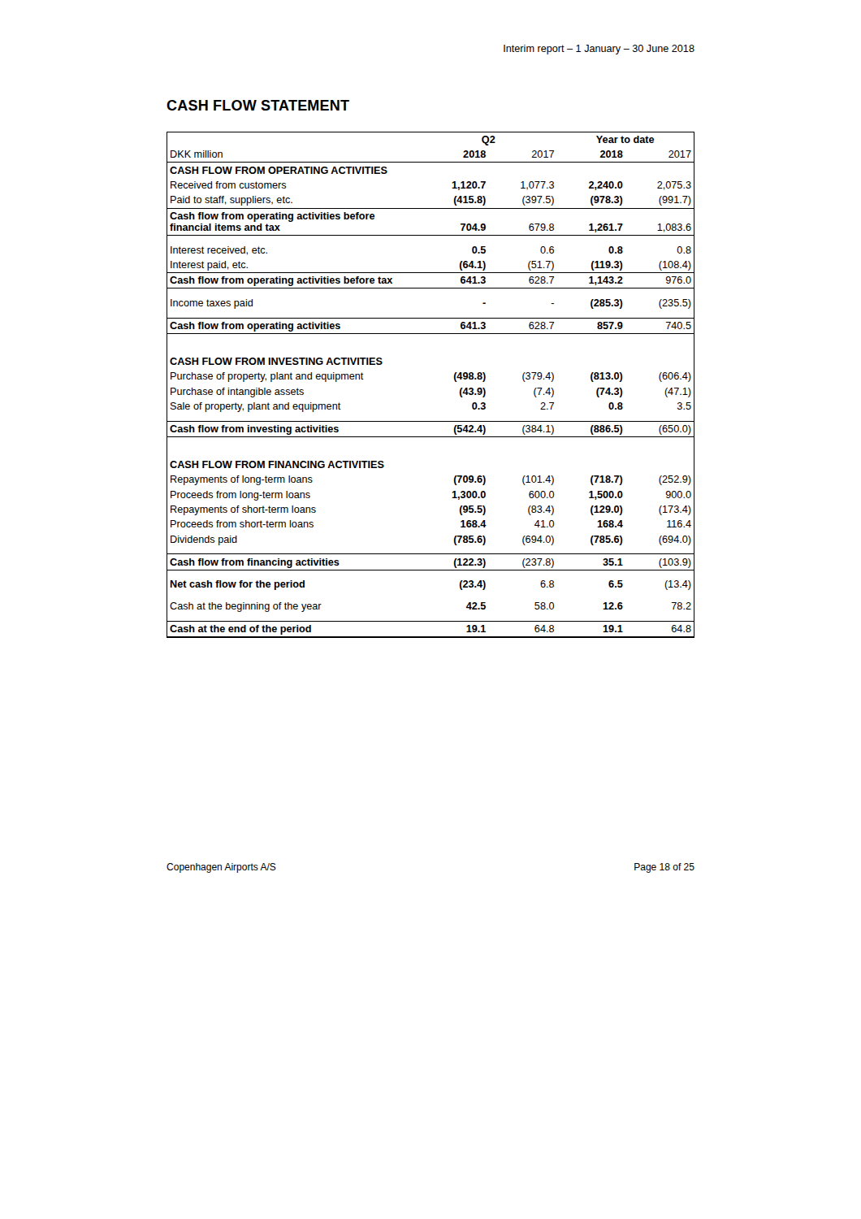Interim report – 1 January – 30 June 2018
CASH FLOW STATEMENT
| | Q2 | Year to date |
| DKK million | 2018 | 2017 | 2018 | 2017 |
| CASH FLOW FROM OPERATING ACTIVITIES | | | | |
| Received from customers | 1,120.7 | 1,077.3 | 2,240.0 | 2,075.3 |
| Paid to staff, suppliers, etc. | (415.8) | (397.5) | (978.3) | (991.7) |
| Cash flow from operating activities before financial items and tax | 704.9 | 679.8 | 1,261.7 | 1,083.6 |
| Interest received, etc. | 0.5 | 0.6 | 0.8 | 0.8 |
| Interest paid, etc. | (64.1) | (51.7) | (119.3) | (108.4) |
| Cash flow from operating activities before tax | 641.3 | 628.7 | 1,143.2 | 976.0 |
| Income taxes paid | - | - | (285.3) | (235.5) |
| Cash flow from operating activities | 641.3 | 628.7 | 857.9 | 740.5 |
| CASH FLOW FROM INVESTING ACTIVITIES | | | | |
| Purchase of property, plant and equipment | (498.8) | (379.4) | (813.0) | (606.4) |
| Purchase of intangible assets | (43.9) | (7.4) | (74.3) | (47.1) |
| Sale of property, plant and equipment | 0.3 | 2.7 | 0.8 | 3.5 |
| Cash flow from investing activities | (542.4) | (384.1) | (886.5) | (650.0) |
| CASH FLOW FROM FINANCING ACTIVITIES | | | | |
| Repayments of long-term loans | (709.6) | (101.4) | (718.7) | (252.9) |
| Proceeds from long-term loans | 1,300.0 | 600.0 | 1,500.0 | 900.0 |
| Repayments of short-term loans | (95.5) | (83.4) | (129.0) | (173.4) |
| Proceeds from short-term loans | 168.4 | 41.0 | 168.4 | 116.4 |
| Dividends paid | (785.6) | (694.0) | (785.6) | (694.0) |
| Cash flow from financing activities | (122.3) | (237.8) | 35.1 | (103.9) |
| Net cash flow for the period | (23.4) | 6.8 | 6.5 | (13.4) |
| Cash at the beginning of the year | 42.5 | 58.0 | 12.6 | 78.2 |
| Cash at the end of the period | 19.1 | 64.8 | 19.1 | 64.8 |
Copenhagen Airports A/S
Page 18 of 25